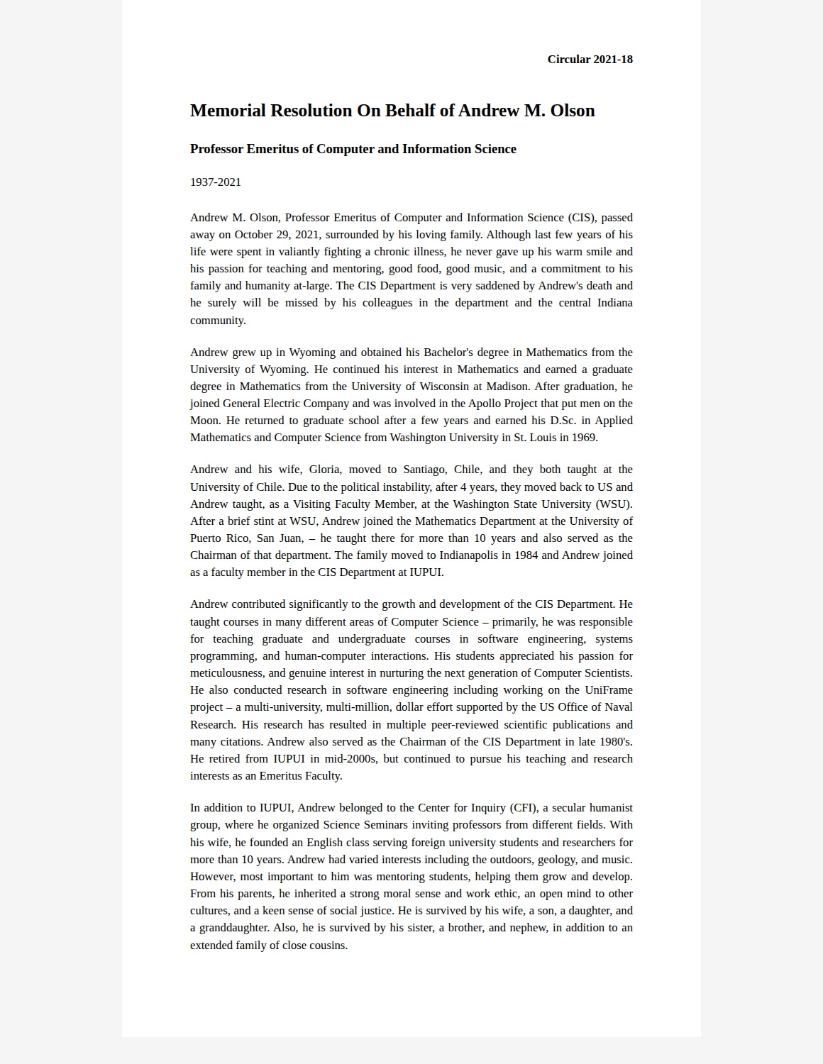Circular 2021-18
Memorial Resolution On Behalf of Andrew M. Olson
Professor Emeritus of Computer and Information Science
1937-2021
Andrew M. Olson, Professor Emeritus of Computer and Information Science (CIS), passed away on October 29, 2021, surrounded by his loving family. Although last few years of his life were spent in valiantly fighting a chronic illness, he never gave up his warm smile and his passion for teaching and mentoring, good food, good music, and a commitment to his family and humanity at-large. The CIS Department is very saddened by Andrew's death and he surely will be missed by his colleagues in the department and the central Indiana community.
Andrew grew up in Wyoming and obtained his Bachelor's degree in Mathematics from the University of Wyoming. He continued his interest in Mathematics and earned a graduate degree in Mathematics from the University of Wisconsin at Madison. After graduation, he joined General Electric Company and was involved in the Apollo Project that put men on the Moon. He returned to graduate school after a few years and earned his D.Sc. in Applied Mathematics and Computer Science from Washington University in St. Louis in 1969.
Andrew and his wife, Gloria, moved to Santiago, Chile, and they both taught at the University of Chile. Due to the political instability, after 4 years, they moved back to US and Andrew taught, as a Visiting Faculty Member, at the Washington State University (WSU). After a brief stint at WSU, Andrew joined the Mathematics Department at the University of Puerto Rico, San Juan, – he taught there for more than 10 years and also served as the Chairman of that department. The family moved to Indianapolis in 1984 and Andrew joined as a faculty member in the CIS Department at IUPUI.
Andrew contributed significantly to the growth and development of the CIS Department. He taught courses in many different areas of Computer Science – primarily, he was responsible for teaching graduate and undergraduate courses in software engineering, systems programming, and human-computer interactions. His students appreciated his passion for meticulousness, and genuine interest in nurturing the next generation of Computer Scientists. He also conducted research in software engineering including working on the UniFrame project – a multi-university, multi-million, dollar effort supported by the US Office of Naval Research. His research has resulted in multiple peer-reviewed scientific publications and many citations. Andrew also served as the Chairman of the CIS Department in late 1980's. He retired from IUPUI in mid-2000s, but continued to pursue his teaching and research interests as an Emeritus Faculty.
In addition to IUPUI, Andrew belonged to the Center for Inquiry (CFI), a secular humanist group, where he organized Science Seminars inviting professors from different fields. With his wife, he founded an English class serving foreign university students and researchers for more than 10 years. Andrew had varied interests including the outdoors, geology, and music. However, most important to him was mentoring students, helping them grow and develop. From his parents, he inherited a strong moral sense and work ethic, an open mind to other cultures, and a keen sense of social justice. He is survived by his wife, a son, a daughter, and a granddaughter. Also, he is survived by his sister, a brother, and nephew, in addition to an extended family of close cousins.